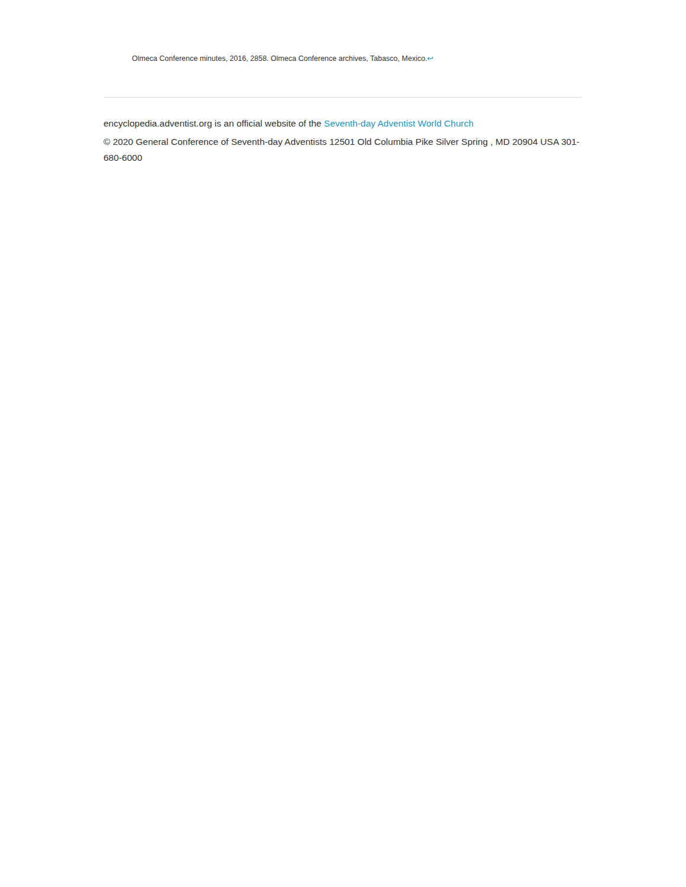Olmeca Conference minutes, 2016, 2858. Olmeca Conference archives, Tabasco, Mexico.↩
encyclopedia.adventist.org is an official website of the Seventh-day Adventist World Church
© 2020 General Conference of Seventh-day Adventists 12501 Old Columbia Pike Silver Spring , MD 20904 USA 301-680-6000